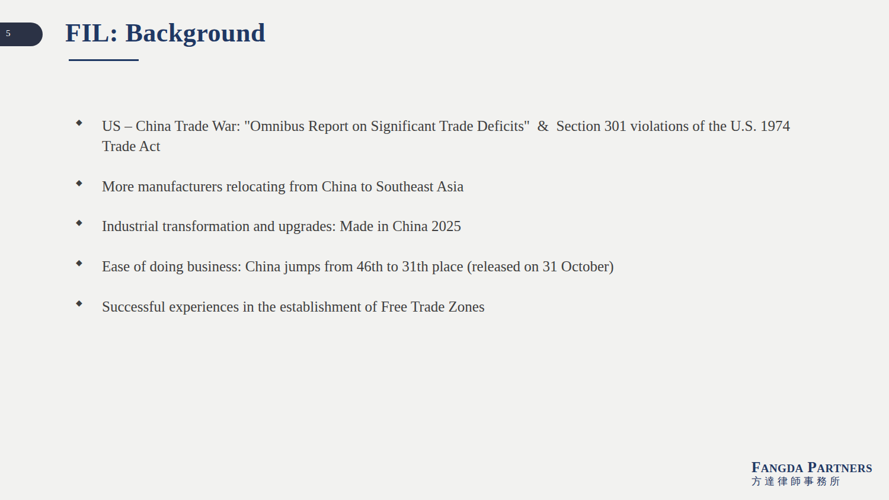5
FIL: Background
US – China Trade War: "Omnibus Report on Significant Trade Deficits" & Section 301 violations of the U.S. 1974 Trade Act
More manufacturers relocating from China to Southeast Asia
Industrial transformation and upgrades: Made in China 2025
Ease of doing business: China jumps from 46th to 31th place (released on 31 October)
Successful experiences in the establishment of Free Trade Zones
FANGDA PARTNERS
方達律師事務所